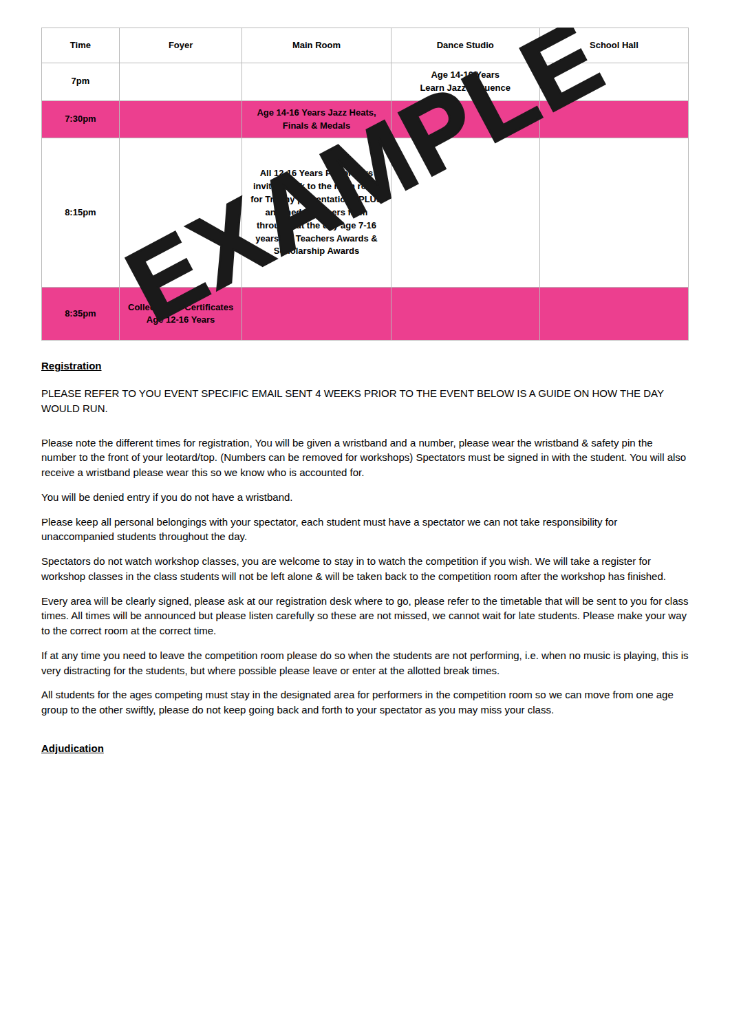| Time | Foyer | Main Room | Dance Studio | School Hall |
| --- | --- | --- | --- | --- |
| 7pm | | | Age 14-16 Years Learn Jazz Sequence | |
| 7:30pm | | Age 14-16 Years Jazz Heats, Finals & Medals | | |
| 8:15pm | | All 12-16 Years Performers invited back to the main room for Trophy presentations PLUS any medal winners from throughout the day age 7-16 years for Teachers Awards & Scholarship Awards | | |
| 8:35pm | Collection of Certificates Age 12-16 Years | | | |
EXAMPLE
Registration
Please refer to you event specific email sent 4 weeks prior to the event below is a guide on how the day would run.
Please note the different times for registration, You will be given a wristband and a number, please wear the wristband & safety pin the number to the front of your leotard/top. (Numbers can be removed for workshops) Spectators must be signed in with the student. You will also receive a wristband please wear this so we know who is accounted for.
You will be denied entry if you do not have a wristband.
Please keep all personal belongings with your spectator, each student must have a spectator we can not take responsibility for unaccompanied students throughout the day.
Spectators do not watch workshop classes, you are welcome to stay in to watch the competition if you wish. We will take a register for workshop classes in the class students will not be left alone & will be taken back to the competition room after the workshop has finished.
Every area will be clearly signed, please ask at our registration desk where to go, please refer to the timetable that will be sent to you for class times. All times will be announced but please listen carefully so these are not missed, we cannot wait for late students. Please make your way to the correct room at the correct time.
If at any time you need to leave the competition room please do so when the students are not performing, i.e. when no music is playing, this is very distracting for the students, but where possible please leave or enter at the allotted break times.
All students for the ages competing must stay in the designated area for performers in the competition room so we can move from one age group to the other swiftly, please do not keep going back and forth to your spectator as you may miss your class.
Adjudication